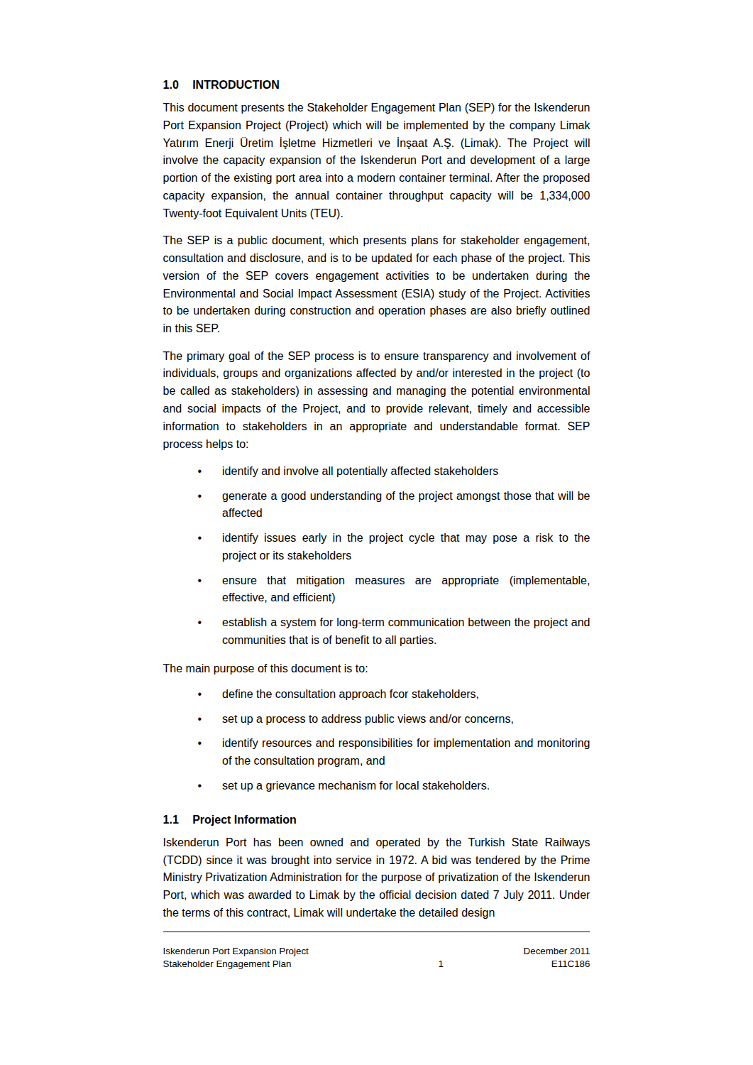1.0 INTRODUCTION
This document presents the Stakeholder Engagement Plan (SEP) for the Iskenderun Port Expansion Project (Project) which will be implemented by the company Limak Yatırım Enerji Üretim İşletme Hizmetleri ve İnşaat A.Ş. (Limak). The Project will involve the capacity expansion of the Iskenderun Port and development of a large portion of the existing port area into a modern container terminal. After the proposed capacity expansion, the annual container throughput capacity will be 1,334,000 Twenty-foot Equivalent Units (TEU).
The SEP is a public document, which presents plans for stakeholder engagement, consultation and disclosure, and is to be updated for each phase of the project. This version of the SEP covers engagement activities to be undertaken during the Environmental and Social Impact Assessment (ESIA) study of the Project. Activities to be undertaken during construction and operation phases are also briefly outlined in this SEP.
The primary goal of the SEP process is to ensure transparency and involvement of individuals, groups and organizations affected by and/or interested in the project (to be called as stakeholders) in assessing and managing the potential environmental and social impacts of the Project, and to provide relevant, timely and accessible information to stakeholders in an appropriate and understandable format. SEP process helps to:
identify and involve all potentially affected stakeholders
generate a good understanding of the project amongst those that will be affected
identify issues early in the project cycle that may pose a risk to the project or its stakeholders
ensure that mitigation measures are appropriate (implementable, effective, and efficient)
establish a system for long-term communication between the project and communities that is of benefit to all parties.
The main purpose of this document is to:
define the consultation approach fcor stakeholders,
set up a process to address public views and/or concerns,
identify resources and responsibilities for implementation and monitoring of the consultation program, and
set up a grievance mechanism for local stakeholders.
1.1 Project Information
Iskenderun Port has been owned and operated by the Turkish State Railways (TCDD) since it was brought into service in 1972. A bid was tendered by the Prime Ministry Privatization Administration for the purpose of privatization of the Iskenderun Port, which was awarded to Limak by the official decision dated 7 July 2011. Under the terms of this contract, Limak will undertake the detailed design
| Iskenderun Port Expansion Project | | December 2011 |
| Stakeholder Engagement Plan | 1 | E11C186 |